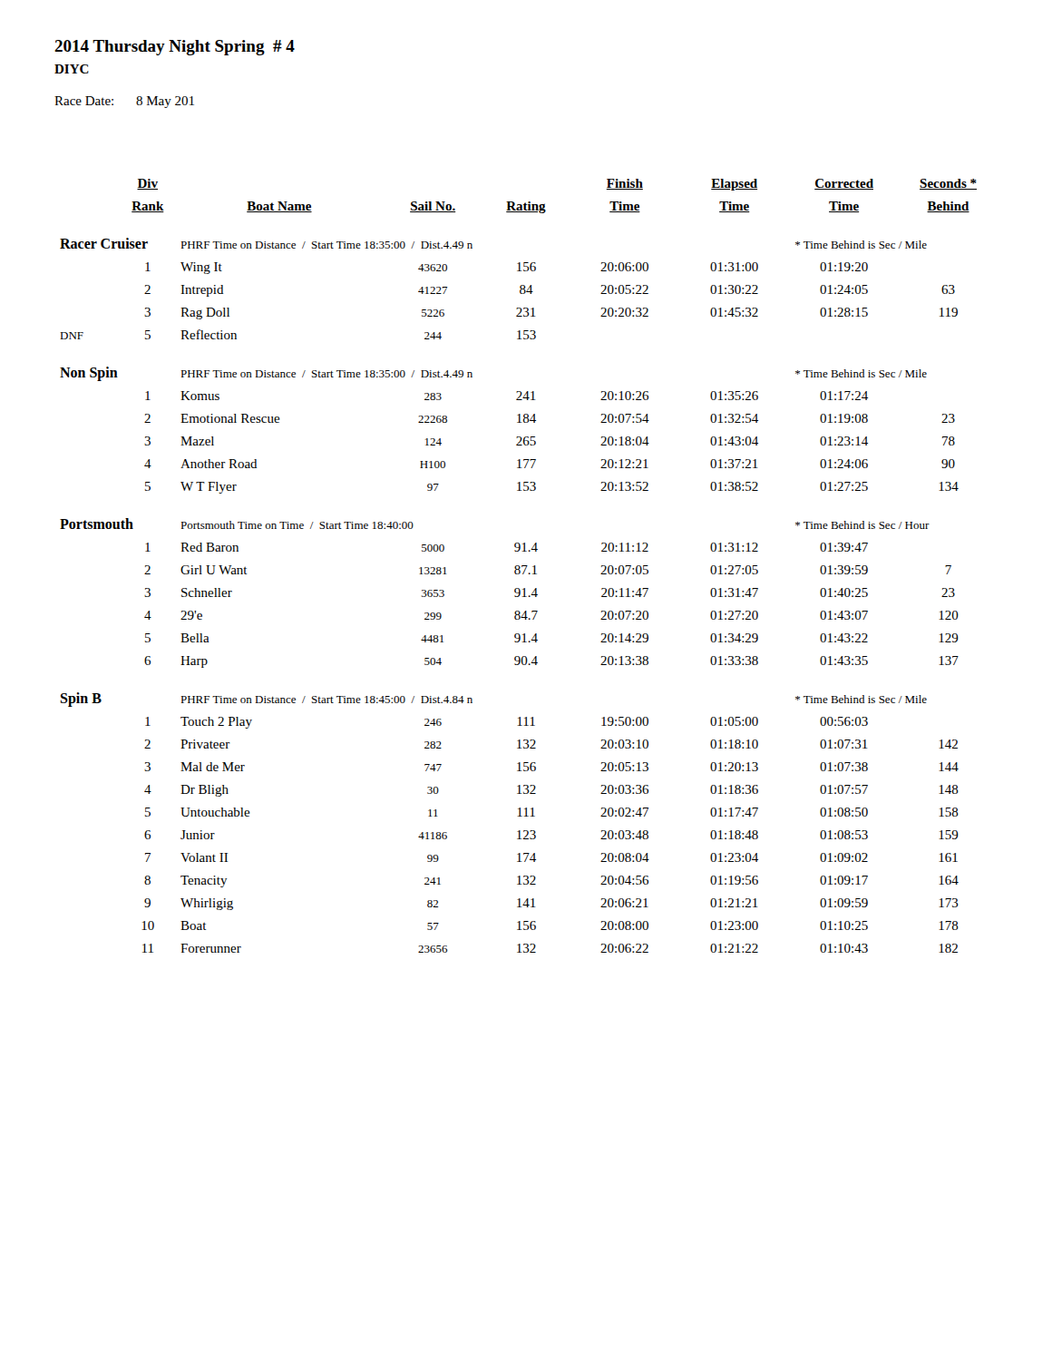2014 Thursday Night Spring # 4
DIYC
Race Date: 8 May 201
| | Div | | | | Finish | Elapsed | Corrected | Seconds * |
| --- | --- | --- | --- | --- | --- | --- | --- | --- |
| | Rank | Boat Name | Sail No. | Rating | Time | Time | Time | Behind |
| Racer Cruiser | PHRF Time on Distance / Start Time 18:35:00 / Dist.4.49 n | * Time Behind is Sec / Mile |
| | 1 | Wing It | 43620 | 156 | 20:06:00 | 01:31:00 | 01:19:20 | |
| | 2 | Intrepid | 41227 | 84 | 20:05:22 | 01:30:22 | 01:24:05 | 63 |
| | 3 | Rag Doll | 5226 | 231 | 20:20:32 | 01:45:32 | 01:28:15 | 119 |
| DNF | 5 | Reflection | 244 | 153 | | | | |
| Non Spin | PHRF Time on Distance / Start Time 18:35:00 / Dist.4.49 n | * Time Behind is Sec / Mile |
| | 1 | Komus | 283 | 241 | 20:10:26 | 01:35:26 | 01:17:24 | |
| | 2 | Emotional Rescue | 22268 | 184 | 20:07:54 | 01:32:54 | 01:19:08 | 23 |
| | 3 | Mazel | 124 | 265 | 20:18:04 | 01:43:04 | 01:23:14 | 78 |
| | 4 | Another Road | H100 | 177 | 20:12:21 | 01:37:21 | 01:24:06 | 90 |
| | 5 | W T Flyer | 97 | 153 | 20:13:52 | 01:38:52 | 01:27:25 | 134 |
| Portsmouth | Portsmouth Time on Time / Start Time 18:40:00 | * Time Behind is Sec / Hour |
| | 1 | Red Baron | 5000 | 91.4 | 20:11:12 | 01:31:12 | 01:39:47 | |
| | 2 | Girl U Want | 13281 | 87.1 | 20:07:05 | 01:27:05 | 01:39:59 | 7 |
| | 3 | Schneller | 3653 | 91.4 | 20:11:47 | 01:31:47 | 01:40:25 | 23 |
| | 4 | 29'e | 299 | 84.7 | 20:07:20 | 01:27:20 | 01:43:07 | 120 |
| | 5 | Bella | 4481 | 91.4 | 20:14:29 | 01:34:29 | 01:43:22 | 129 |
| | 6 | Harp | 504 | 90.4 | 20:13:38 | 01:33:38 | 01:43:35 | 137 |
| Spin B | PHRF Time on Distance / Start Time 18:45:00 / Dist.4.84 n | * Time Behind is Sec / Mile |
| | 1 | Touch 2 Play | 246 | 111 | 19:50:00 | 01:05:00 | 00:56:03 | |
| | 2 | Privateer | 282 | 132 | 20:03:10 | 01:18:10 | 01:07:31 | 142 |
| | 3 | Mal de Mer | 747 | 156 | 20:05:13 | 01:20:13 | 01:07:38 | 144 |
| | 4 | Dr Bligh | 30 | 132 | 20:03:36 | 01:18:36 | 01:07:57 | 148 |
| | 5 | Untouchable | 11 | 111 | 20:02:47 | 01:17:47 | 01:08:50 | 158 |
| | 6 | Junior | 41186 | 123 | 20:03:48 | 01:18:48 | 01:08:53 | 159 |
| | 7 | Volant II | 99 | 174 | 20:08:04 | 01:23:04 | 01:09:02 | 161 |
| | 8 | Tenacity | 241 | 132 | 20:04:56 | 01:19:56 | 01:09:17 | 164 |
| | 9 | Whirligig | 82 | 141 | 20:06:21 | 01:21:21 | 01:09:59 | 173 |
| | 10 | Boat | 57 | 156 | 20:08:00 | 01:23:00 | 01:10:25 | 178 |
| | 11 | Forerunner | 23656 | 132 | 20:06:22 | 01:21:22 | 01:10:43 | 182 |